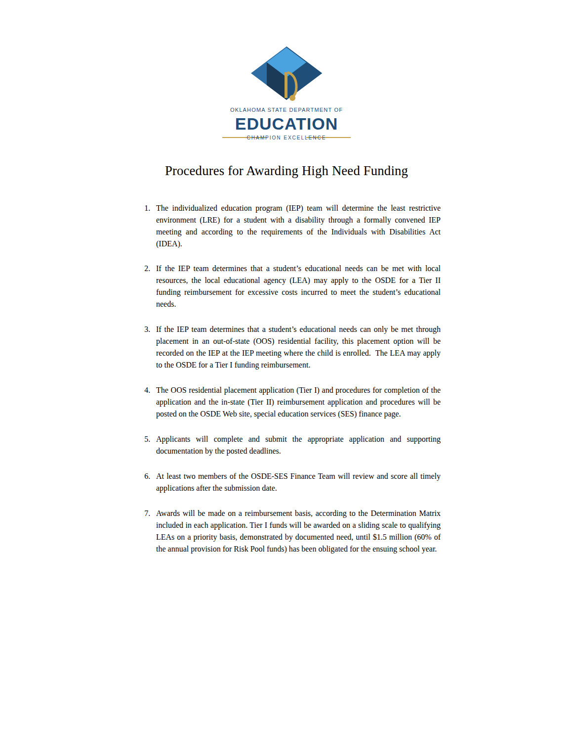OKLAHOMA STATE DEPARTMENT OF EDUCATION CHAMPION EXCELLENCE
Procedures for Awarding High Need Funding
The individualized education program (IEP) team will determine the least restrictive environment (LRE) for a student with a disability through a formally convened IEP meeting and according to the requirements of the Individuals with Disabilities Act (IDEA).
If the IEP team determines that a student’s educational needs can be met with local resources, the local educational agency (LEA) may apply to the OSDE for a Tier II funding reimbursement for excessive costs incurred to meet the student’s educational needs.
If the IEP team determines that a student’s educational needs can only be met through placement in an out-of-state (OOS) residential facility, this placement option will be recorded on the IEP at the IEP meeting where the child is enrolled. The LEA may apply to the OSDE for a Tier I funding reimbursement.
The OOS residential placement application (Tier I) and procedures for completion of the application and the in-state (Tier II) reimbursement application and procedures will be posted on the OSDE Web site, special education services (SES) finance page.
Applicants will complete and submit the appropriate application and supporting documentation by the posted deadlines.
At least two members of the OSDE-SES Finance Team will review and score all timely applications after the submission date.
Awards will be made on a reimbursement basis, according to the Determination Matrix included in each application. Tier I funds will be awarded on a sliding scale to qualifying LEAs on a priority basis, demonstrated by documented need, until $1.5 million (60% of the annual provision for Risk Pool funds) has been obligated for the ensuing school year.